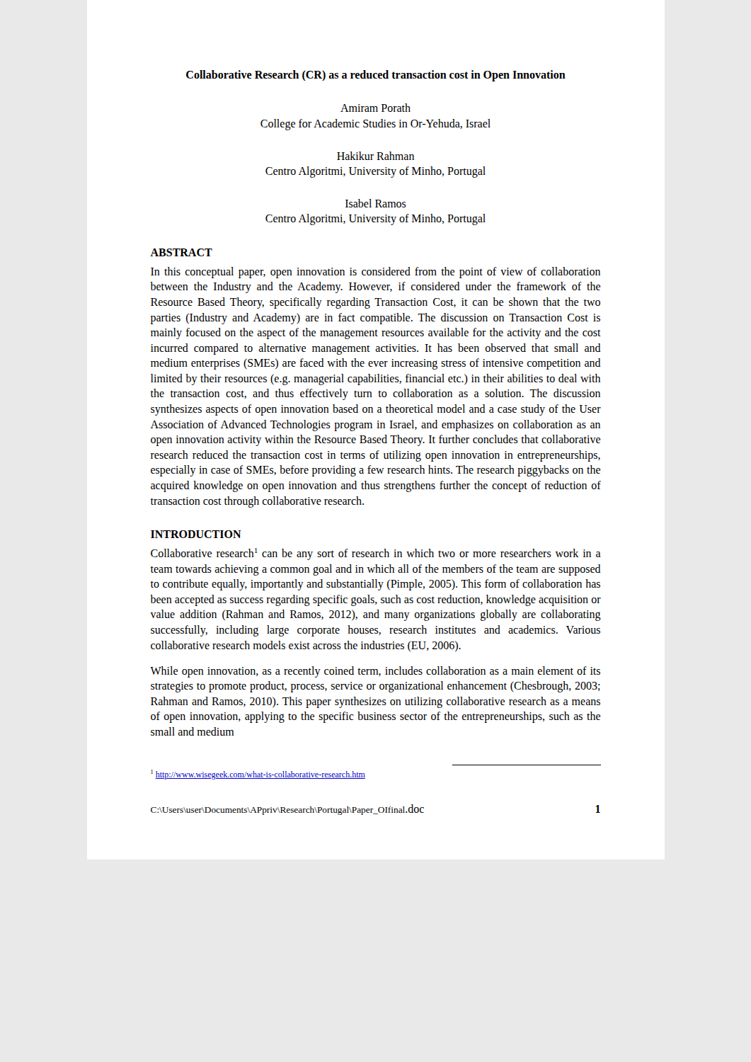Collaborative Research (CR) as a reduced transaction cost in Open Innovation
Amiram Porath
College for Academic Studies in Or-Yehuda, Israel
Hakikur Rahman
Centro Algoritmi, University of Minho, Portugal
Isabel Ramos
Centro Algoritmi, University of Minho, Portugal
Abstract
In this conceptual paper, open innovation is considered from the point of view of collaboration between the Industry and the Academy. However, if considered under the framework of the Resource Based Theory, specifically regarding Transaction Cost, it can be shown that the two parties (Industry and Academy) are in fact compatible. The discussion on Transaction Cost is mainly focused on the aspect of the management resources available for the activity and the cost incurred compared to alternative management activities. It has been observed that small and medium enterprises (SMEs) are faced with the ever increasing stress of intensive competition and limited by their resources (e.g. managerial capabilities, financial etc.) in their abilities to deal with the transaction cost, and thus effectively turn to collaboration as a solution. The discussion synthesizes aspects of open innovation based on a theoretical model and a case study of the User Association of Advanced Technologies program in Israel, and emphasizes on collaboration as an open innovation activity within the Resource Based Theory. It further concludes that collaborative research reduced the transaction cost in terms of utilizing open innovation in entrepreneurships, especially in case of SMEs, before providing a few research hints. The research piggybacks on the acquired knowledge on open innovation and thus strengthens further the concept of reduction of transaction cost through collaborative research.
Introduction
Collaborative research1 can be any sort of research in which two or more researchers work in a team towards achieving a common goal and in which all of the members of the team are supposed to contribute equally, importantly and substantially (Pimple, 2005). This form of collaboration has been accepted as success regarding specific goals, such as cost reduction, knowledge acquisition or value addition (Rahman and Ramos, 2012), and many organizations globally are collaborating successfully, including large corporate houses, research institutes and academics. Various collaborative research models exist across the industries (EU, 2006).
While open innovation, as a recently coined term, includes collaboration as a main element of its strategies to promote product, process, service or organizational enhancement (Chesbrough, 2003; Rahman and Ramos, 2010). This paper synthesizes on utilizing collaborative research as a means of open innovation, applying to the specific business sector of the entrepreneurships, such as the small and medium
1 http://www.wisegeek.com/what-is-collaborative-research.htm
C:\Users\user\Documents\APpriv\Research\Portugal\Paper_OIfinal.doc 1